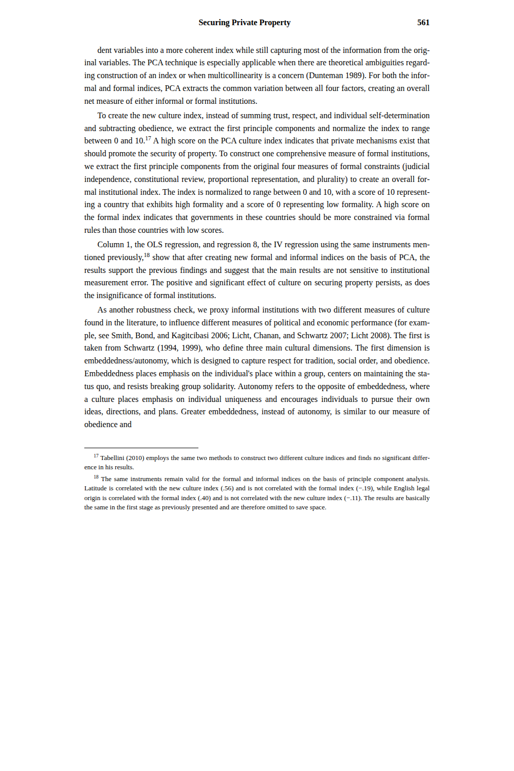Securing Private Property 561
dent variables into a more coherent index while still capturing most of the information from the original variables. The PCA technique is especially applicable when there are theoretical ambiguities regarding construction of an index or when multicollinearity is a concern (Dunteman 1989). For both the informal and formal indices, PCA extracts the common variation between all four factors, creating an overall net measure of either informal or formal institutions.
To create the new culture index, instead of summing trust, respect, and individual self-determination and subtracting obedience, we extract the first principle components and normalize the index to range between 0 and 10.17 A high score on the PCA culture index indicates that private mechanisms exist that should promote the security of property. To construct one comprehensive measure of formal institutions, we extract the first principle components from the original four measures of formal constraints (judicial independence, constitutional review, proportional representation, and plurality) to create an overall formal institutional index. The index is normalized to range between 0 and 10, with a score of 10 representing a country that exhibits high formality and a score of 0 representing low formality. A high score on the formal index indicates that governments in these countries should be more constrained via formal rules than those countries with low scores.
Column 1, the OLS regression, and regression 8, the IV regression using the same instruments mentioned previously,18 show that after creating new formal and informal indices on the basis of PCA, the results support the previous findings and suggest that the main results are not sensitive to institutional measurement error. The positive and significant effect of culture on securing property persists, as does the insignificance of formal institutions.
As another robustness check, we proxy informal institutions with two different measures of culture found in the literature, to influence different measures of political and economic performance (for example, see Smith, Bond, and Kagitcibasi 2006; Licht, Chanan, and Schwartz 2007; Licht 2008). The first is taken from Schwartz (1994, 1999), who define three main cultural dimensions. The first dimension is embeddedness/autonomy, which is designed to capture respect for tradition, social order, and obedience. Embeddedness places emphasis on the individual's place within a group, centers on maintaining the status quo, and resists breaking group solidarity. Autonomy refers to the opposite of embeddedness, where a culture places emphasis on individual uniqueness and encourages individuals to pursue their own ideas, directions, and plans. Greater embeddedness, instead of autonomy, is similar to our measure of obedience and
17 Tabellini (2010) employs the same two methods to construct two different culture indices and finds no significant difference in his results.
18 The same instruments remain valid for the formal and informal indices on the basis of principle component analysis. Latitude is correlated with the new culture index (.56) and is not correlated with the formal index (−.19), while English legal origin is correlated with the formal index (.40) and is not correlated with the new culture index (−.11). The results are basically the same in the first stage as previously presented and are therefore omitted to save space.